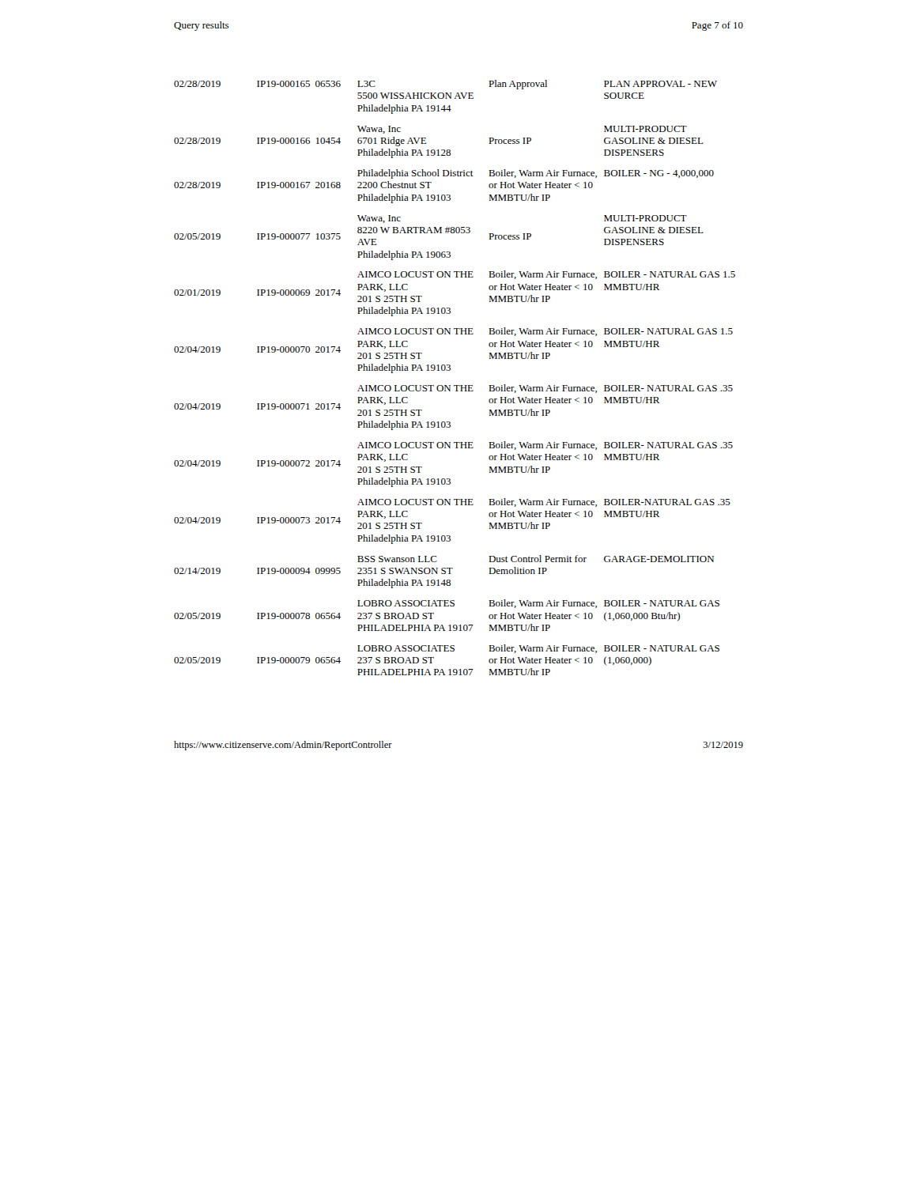Query results
Page 7 of 10
| 02/28/2019 | IP19-000165 | 06536 | L3C 5500 WISSAHICKON AVE Philadelphia PA 19144 | Plan Approval | PLAN APPROVAL - NEW SOURCE |
| 02/28/2019 | IP19-000166 | 10454 | Wawa, Inc 6701 Ridge AVE Philadelphia PA 19128 | Process IP | MULTI-PRODUCT GASOLINE & DIESEL DISPENSERS |
| 02/28/2019 | IP19-000167 | 20168 | Philadelphia School District 2200 Chestnut ST Philadelphia PA 19103 | Boiler, Warm Air Furnace, or Hot Water Heater < 10 MMBTU/hr IP | BOILER - NG - 4,000,000 |
| 02/05/2019 | IP19-000077 | 10375 | Wawa, Inc 8220 W BARTRAM #8053 AVE Philadelphia PA 19063 | Process IP | MULTI-PRODUCT GASOLINE & DIESEL DISPENSERS |
| 02/01/2019 | IP19-000069 | 20174 | AIMCO LOCUST ON THE PARK, LLC 201 S 25TH ST Philadelphia PA 19103 | Boiler, Warm Air Furnace, or Hot Water Heater < 10 MMBTU/hr IP | BOILER - NATURAL GAS 1.5 MMBTU/HR |
| 02/04/2019 | IP19-000070 | 20174 | AIMCO LOCUST ON THE PARK, LLC 201 S 25TH ST Philadelphia PA 19103 | Boiler, Warm Air Furnace, or Hot Water Heater < 10 MMBTU/hr IP | BOILER- NATURAL GAS 1.5 MMBTU/HR |
| 02/04/2019 | IP19-000071 | 20174 | AIMCO LOCUST ON THE PARK, LLC 201 S 25TH ST Philadelphia PA 19103 | Boiler, Warm Air Furnace, or Hot Water Heater < 10 MMBTU/hr IP | BOILER- NATURAL GAS .35 MMBTU/HR |
| 02/04/2019 | IP19-000072 | 20174 | AIMCO LOCUST ON THE PARK, LLC 201 S 25TH ST Philadelphia PA 19103 | Boiler, Warm Air Furnace, or Hot Water Heater < 10 MMBTU/hr IP | BOILER- NATURAL GAS .35 MMBTU/HR |
| 02/04/2019 | IP19-000073 | 20174 | AIMCO LOCUST ON THE PARK, LLC 201 S 25TH ST Philadelphia PA 19103 | Boiler, Warm Air Furnace, or Hot Water Heater < 10 MMBTU/hr IP | BOILER-NATURAL GAS .35 MMBTU/HR |
| 02/14/2019 | IP19-000094 | 09995 | BSS Swanson LLC 2351 S SWANSON ST Philadelphia PA 19148 | Dust Control Permit for Demolition IP | GARAGE-DEMOLITION |
| 02/05/2019 | IP19-000078 | 06564 | LOBRO ASSOCIATES 237 S BROAD ST PHILADELPHIA PA 19107 | Boiler, Warm Air Furnace, or Hot Water Heater < 10 MMBTU/hr IP | BOILER - NATURAL GAS (1,060,000 Btu/hr) |
| 02/05/2019 | IP19-000079 | 06564 | LOBRO ASSOCIATES 237 S BROAD ST PHILADELPHIA PA 19107 | Boiler, Warm Air Furnace, or Hot Water Heater < 10 MMBTU/hr IP | BOILER - NATURAL GAS (1,060,000) |
https://www.citizenserve.com/Admin/ReportController
3/12/2019